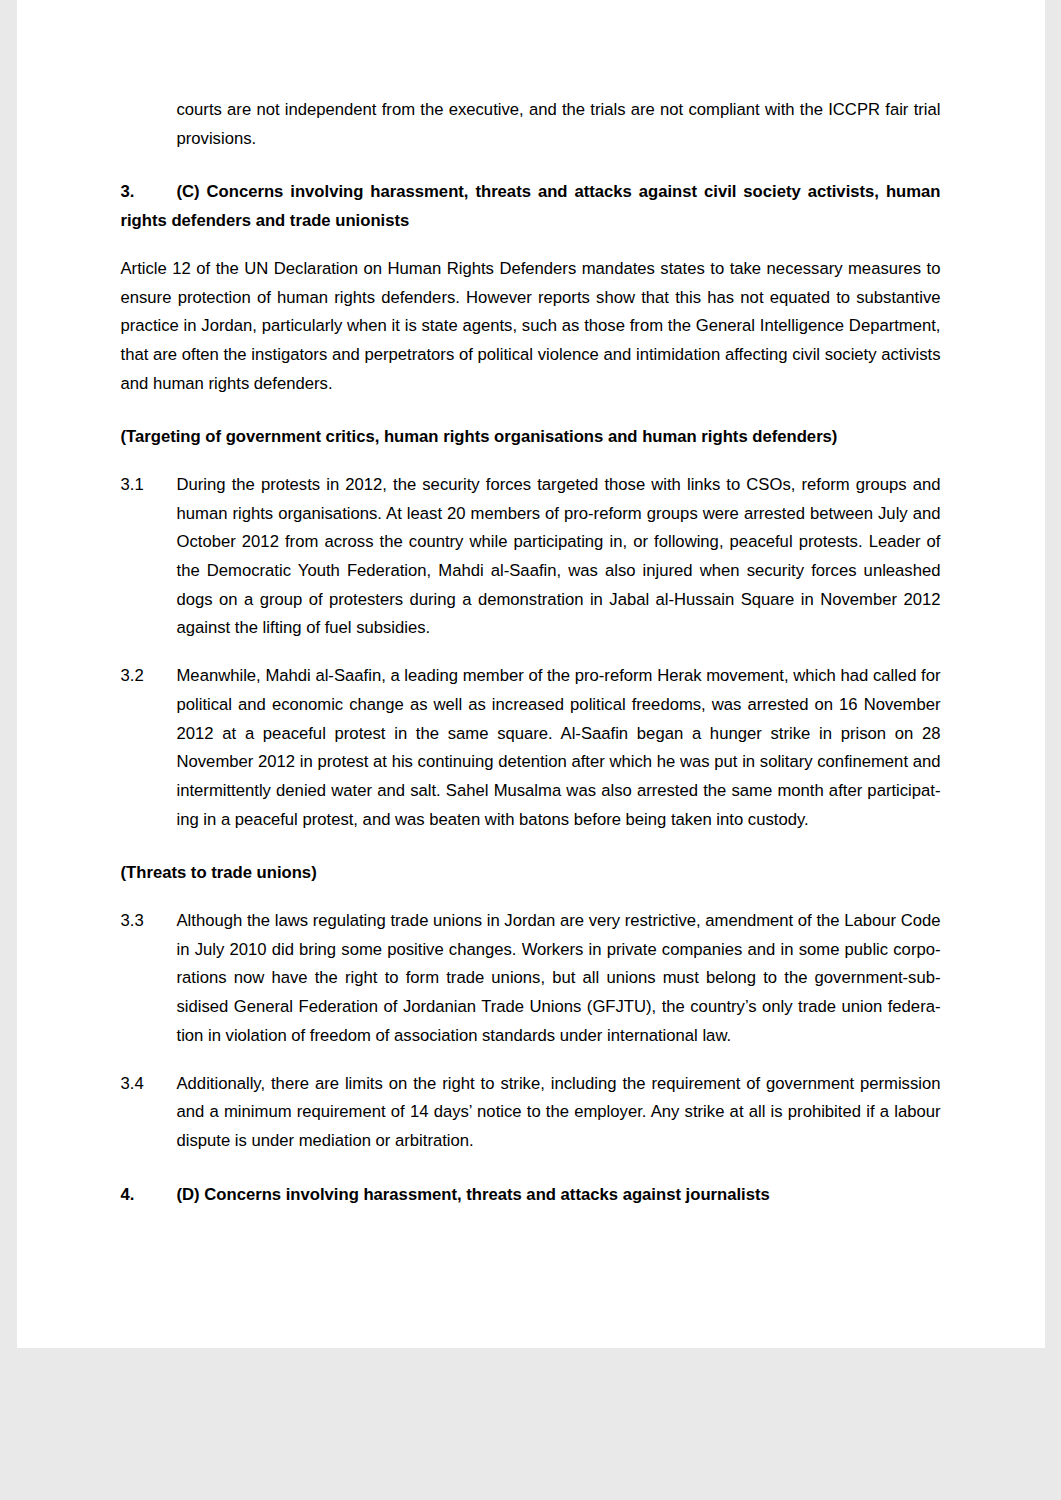courts are not independent from the executive, and the trials are not compliant with the ICCPR fair trial provisions.
3. (C) Concerns involving harassment, threats and attacks against civil society activists, human rights defenders and trade unionists
Article 12 of the UN Declaration on Human Rights Defenders mandates states to take necessary measures to ensure protection of human rights defenders. However reports show that this has not equated to substantive practice in Jordan, particularly when it is state agents, such as those from the General Intelligence Department, that are often the instigators and perpetrators of political violence and intimidation affecting civil society activists and human rights defenders.
(Targeting of government critics, human rights organisations and human rights defenders)
3.1 During the protests in 2012, the security forces targeted those with links to CSOs, reform groups and human rights organisations. At least 20 members of pro-reform groups were arrested between July and October 2012 from across the country while participating in, or following, peaceful protests. Leader of the Democratic Youth Federation, Mahdi al-Saafin, was also injured when security forces unleashed dogs on a group of protesters during a demonstration in Jabal al-Hussain Square in November 2012 against the lifting of fuel subsidies.
3.2 Meanwhile, Mahdi al-Saafin, a leading member of the pro-reform Herak movement, which had called for political and economic change as well as increased political freedoms, was arrested on 16 November 2012 at a peaceful protest in the same square. Al-Saafin began a hunger strike in prison on 28 November 2012 in protest at his continuing detention after which he was put in solitary confinement and intermittently denied water and salt. Sahel Musalma was also arrested the same month after participating in a peaceful protest, and was beaten with batons before being taken into custody.
(Threats to trade unions)
3.3 Although the laws regulating trade unions in Jordan are very restrictive, amendment of the Labour Code in July 2010 did bring some positive changes. Workers in private companies and in some public corporations now have the right to form trade unions, but all unions must belong to the government-subsidised General Federation of Jordanian Trade Unions (GFJTU), the country’s only trade union federation in violation of freedom of association standards under international law.
3.4 Additionally, there are limits on the right to strike, including the requirement of government permission and a minimum requirement of 14 days’ notice to the employer. Any strike at all is prohibited if a labour dispute is under mediation or arbitration.
4. (D) Concerns involving harassment, threats and attacks against journalists